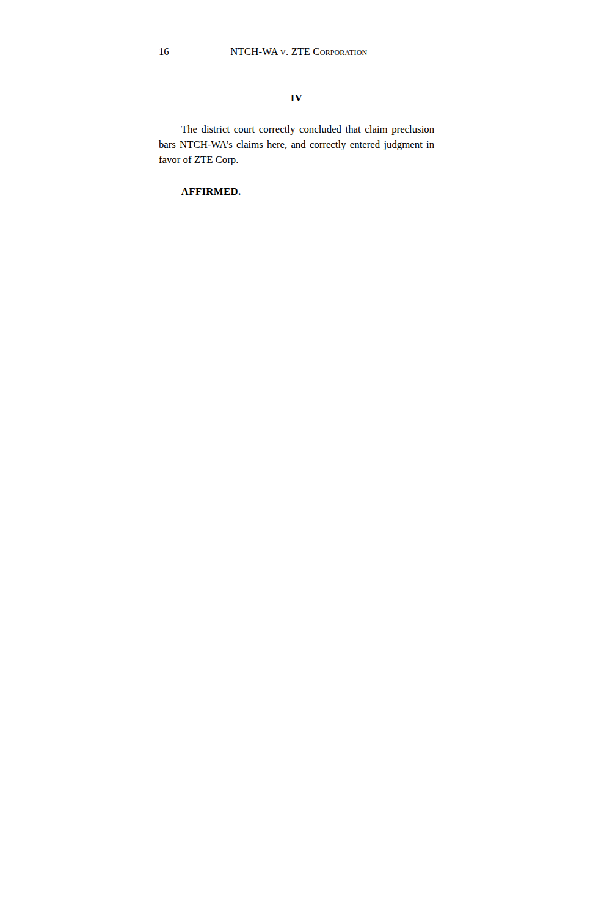16 NTCH-WA v. ZTE Corporation
IV
The district court correctly concluded that claim preclusion bars NTCH-WA’s claims here, and correctly entered judgment in favor of ZTE Corp.
AFFIRMED.